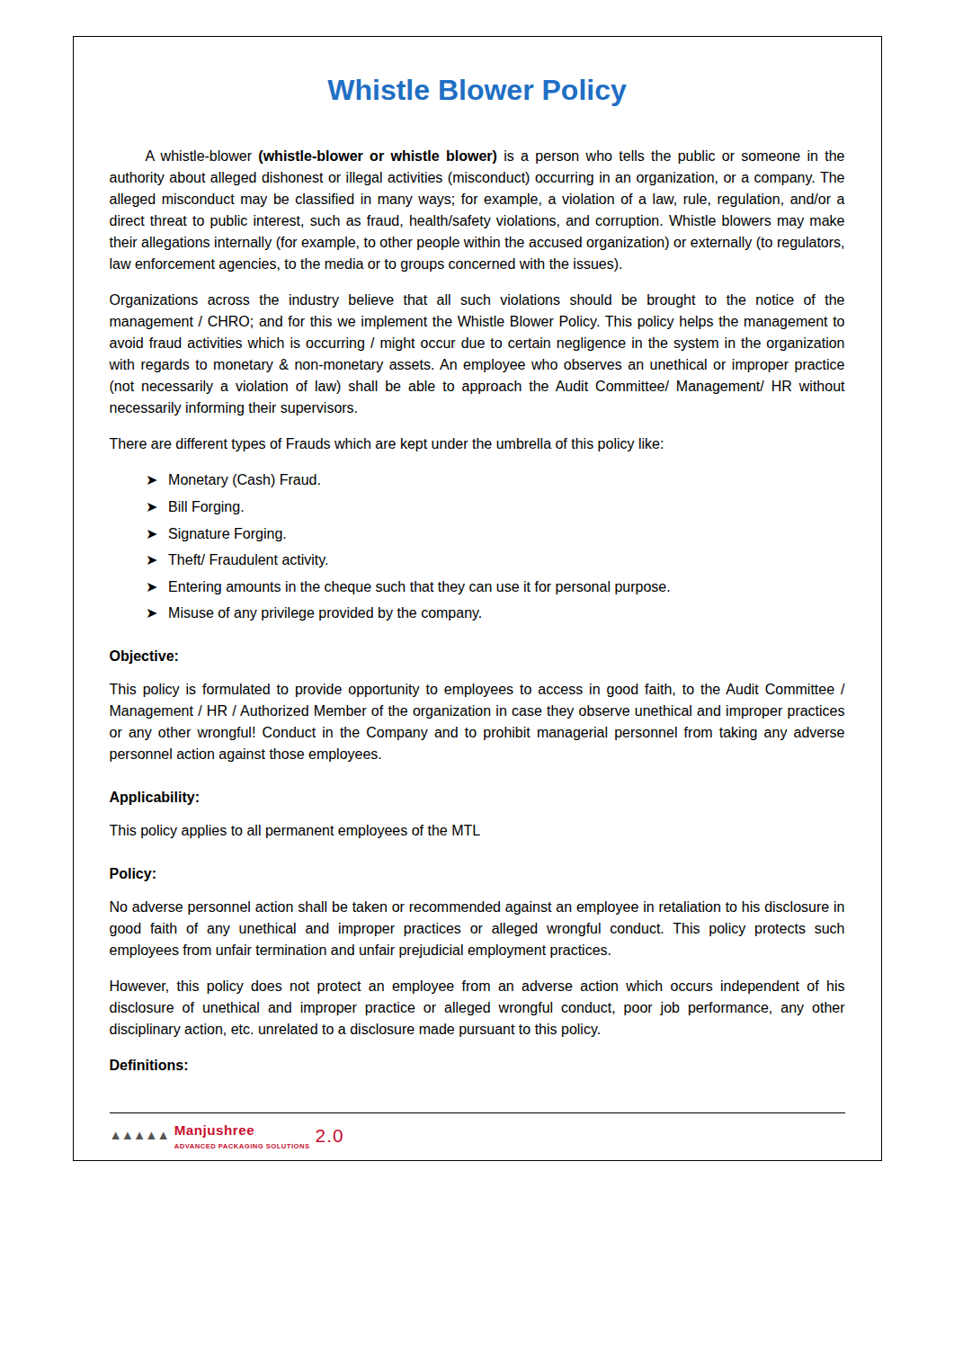Whistle Blower Policy
A whistle-blower (whistle-blower or whistle blower) is a person who tells the public or someone in the authority about alleged dishonest or illegal activities (misconduct) occurring in an organization, or a company. The alleged misconduct may be classified in many ways; for example, a violation of a law, rule, regulation, and/or a direct threat to public interest, such as fraud, health/safety violations, and corruption. Whistle blowers may make their allegations internally (for example, to other people within the accused organization) or externally (to regulators, law enforcement agencies, to the media or to groups concerned with the issues).
Organizations across the industry believe that all such violations should be brought to the notice of the management / CHRO; and for this we implement the Whistle Blower Policy. This policy helps the management to avoid fraud activities which is occurring / might occur due to certain negligence in the system in the organization with regards to monetary & non-monetary assets. An employee who observes an unethical or improper practice (not necessarily a violation of law) shall be able to approach the Audit Committee/ Management/ HR without necessarily informing their supervisors.
There are different types of Frauds which are kept under the umbrella of this policy like:
Monetary (Cash) Fraud.
Bill Forging.
Signature Forging.
Theft/ Fraudulent activity.
Entering amounts in the cheque such that they can use it for personal purpose.
Misuse of any privilege provided by the company.
Objective:
This policy is formulated to provide opportunity to employees to access in good faith, to the Audit Committee / Management / HR / Authorized Member of the organization in case they observe unethical and improper practices or any other wrongful! Conduct in the Company and to prohibit managerial personnel from taking any adverse personnel action against those employees.
Applicability:
This policy applies to all permanent employees of the MTL
Policy:
No adverse personnel action shall be taken or recommended against an employee in retaliation to his disclosure in good faith of any unethical and improper practices or alleged wrongful conduct. This policy protects such employees from unfair termination and unfair prejudicial employment practices.
However, this policy does not protect an employee from an adverse action which occurs independent of his disclosure of unethical and improper practice or alleged wrongful conduct, poor job performance, any other disciplinary action, etc. unrelated to a disclosure made pursuant to this policy.
Definitions:
▲▲▲▲▲ ManjushreeADVANCED PACKAGING SOLUTIONS 2.0